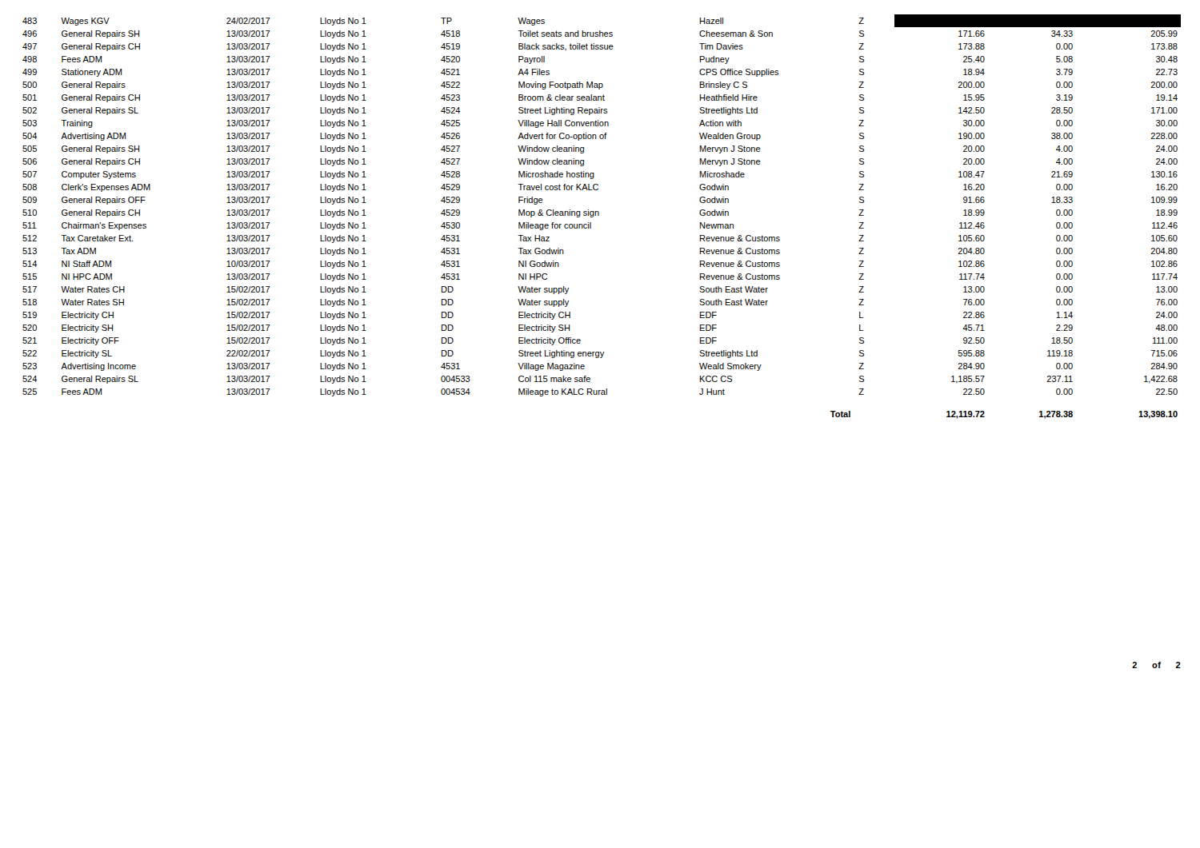| 483 | Wages KGV | 24/02/2017 | Lloyds No 1 | TP | Wages | Hazell | Z | | | |
| 496 | General Repairs SH | 13/03/2017 | Lloyds No 1 | 4518 | Toilet seats and brushes | Cheeseman & Son | S | 171.66 | 34.33 | 205.99 |
| 497 | General Repairs CH | 13/03/2017 | Lloyds No 1 | 4519 | Black sacks, toilet tissue | Tim Davies | Z | 173.88 | 0.00 | 173.88 |
| 498 | Fees ADM | 13/03/2017 | Lloyds No 1 | 4520 | Payroll | Pudney | S | 25.40 | 5.08 | 30.48 |
| 499 | Stationery ADM | 13/03/2017 | Lloyds No 1 | 4521 | A4 Files | CPS Office Supplies | S | 18.94 | 3.79 | 22.73 |
| 500 | General Repairs | 13/03/2017 | Lloyds No 1 | 4522 | Moving Footpath Map | Brinsley C S | Z | 200.00 | 0.00 | 200.00 |
| 501 | General Repairs CH | 13/03/2017 | Lloyds No 1 | 4523 | Broom & clear sealant | Heathfield Hire | S | 15.95 | 3.19 | 19.14 |
| 502 | General Repairs SL | 13/03/2017 | Lloyds No 1 | 4524 | Street Lighting Repairs | Streetlights Ltd | S | 142.50 | 28.50 | 171.00 |
| 503 | Training | 13/03/2017 | Lloyds No 1 | 4525 | Village Hall Convention | Action with | Z | 30.00 | 0.00 | 30.00 |
| 504 | Advertising ADM | 13/03/2017 | Lloyds No 1 | 4526 | Advert for Co-option of | Wealden Group | S | 190.00 | 38.00 | 228.00 |
| 505 | General Repairs SH | 13/03/2017 | Lloyds No 1 | 4527 | Window cleaning | Mervyn J Stone | S | 20.00 | 4.00 | 24.00 |
| 506 | General Repairs CH | 13/03/2017 | Lloyds No 1 | 4527 | Window cleaning | Mervyn J Stone | S | 20.00 | 4.00 | 24.00 |
| 507 | Computer Systems | 13/03/2017 | Lloyds No 1 | 4528 | Microshade hosting | Microshade | S | 108.47 | 21.69 | 130.16 |
| 508 | Clerk's Expenses ADM | 13/03/2017 | Lloyds No 1 | 4529 | Travel cost for KALC | Godwin | Z | 16.20 | 0.00 | 16.20 |
| 509 | General Repairs OFF | 13/03/2017 | Lloyds No 1 | 4529 | Fridge | Godwin | S | 91.66 | 18.33 | 109.99 |
| 510 | General Repairs CH | 13/03/2017 | Lloyds No 1 | 4529 | Mop & Cleaning sign | Godwin | Z | 18.99 | 0.00 | 18.99 |
| 511 | Chairman's Expenses | 13/03/2017 | Lloyds No 1 | 4530 | Mileage for council | Newman | Z | 112.46 | 0.00 | 112.46 |
| 512 | Tax Caretaker Ext. | 13/03/2017 | Lloyds No 1 | 4531 | Tax Haz | Revenue & Customs | Z | 105.60 | 0.00 | 105.60 |
| 513 | Tax ADM | 13/03/2017 | Lloyds No 1 | 4531 | Tax Godwin | Revenue & Customs | Z | 204.80 | 0.00 | 204.80 |
| 514 | NI Staff ADM | 10/03/2017 | Lloyds No 1 | 4531 | NI Godwin | Revenue & Customs | Z | 102.86 | 0.00 | 102.86 |
| 515 | NI HPC ADM | 13/03/2017 | Lloyds No 1 | 4531 | NI HPC | Revenue & Customs | Z | 117.74 | 0.00 | 117.74 |
| 517 | Water Rates CH | 15/02/2017 | Lloyds No 1 | DD | Water supply | South East Water | Z | 13.00 | 0.00 | 13.00 |
| 518 | Water Rates SH | 15/02/2017 | Lloyds No 1 | DD | Water supply | South East Water | Z | 76.00 | 0.00 | 76.00 |
| 519 | Electricity CH | 15/02/2017 | Lloyds No 1 | DD | Electricity CH | EDF | L | 22.86 | 1.14 | 24.00 |
| 520 | Electricity SH | 15/02/2017 | Lloyds No 1 | DD | Electricity SH | EDF | L | 45.71 | 2.29 | 48.00 |
| 521 | Electricity OFF | 15/02/2017 | Lloyds No 1 | DD | Electricity Office | EDF | S | 92.50 | 18.50 | 111.00 |
| 522 | Electricity SL | 22/02/2017 | Lloyds No 1 | DD | Street Lighting energy | Streetlights Ltd | S | 595.88 | 119.18 | 715.06 |
| 523 | Advertising Income | 13/03/2017 | Lloyds No 1 | 4531 | Village Magazine | Weald Smokery | Z | 284.90 | 0.00 | 284.90 |
| 524 | General Repairs SL | 13/03/2017 | Lloyds No 1 | 004533 | Col 115 make safe | KCC CS | S | 1,185.57 | 237.11 | 1,422.68 |
| 525 | Fees ADM | 13/03/2017 | Lloyds No 1 | 004534 | Mileage to KALC Rural | J Hunt | Z | 22.50 | 0.00 | 22.50 |
| | Total | | 12,119.72 | 1,278.38 | 13,398.10 |
2 of 2